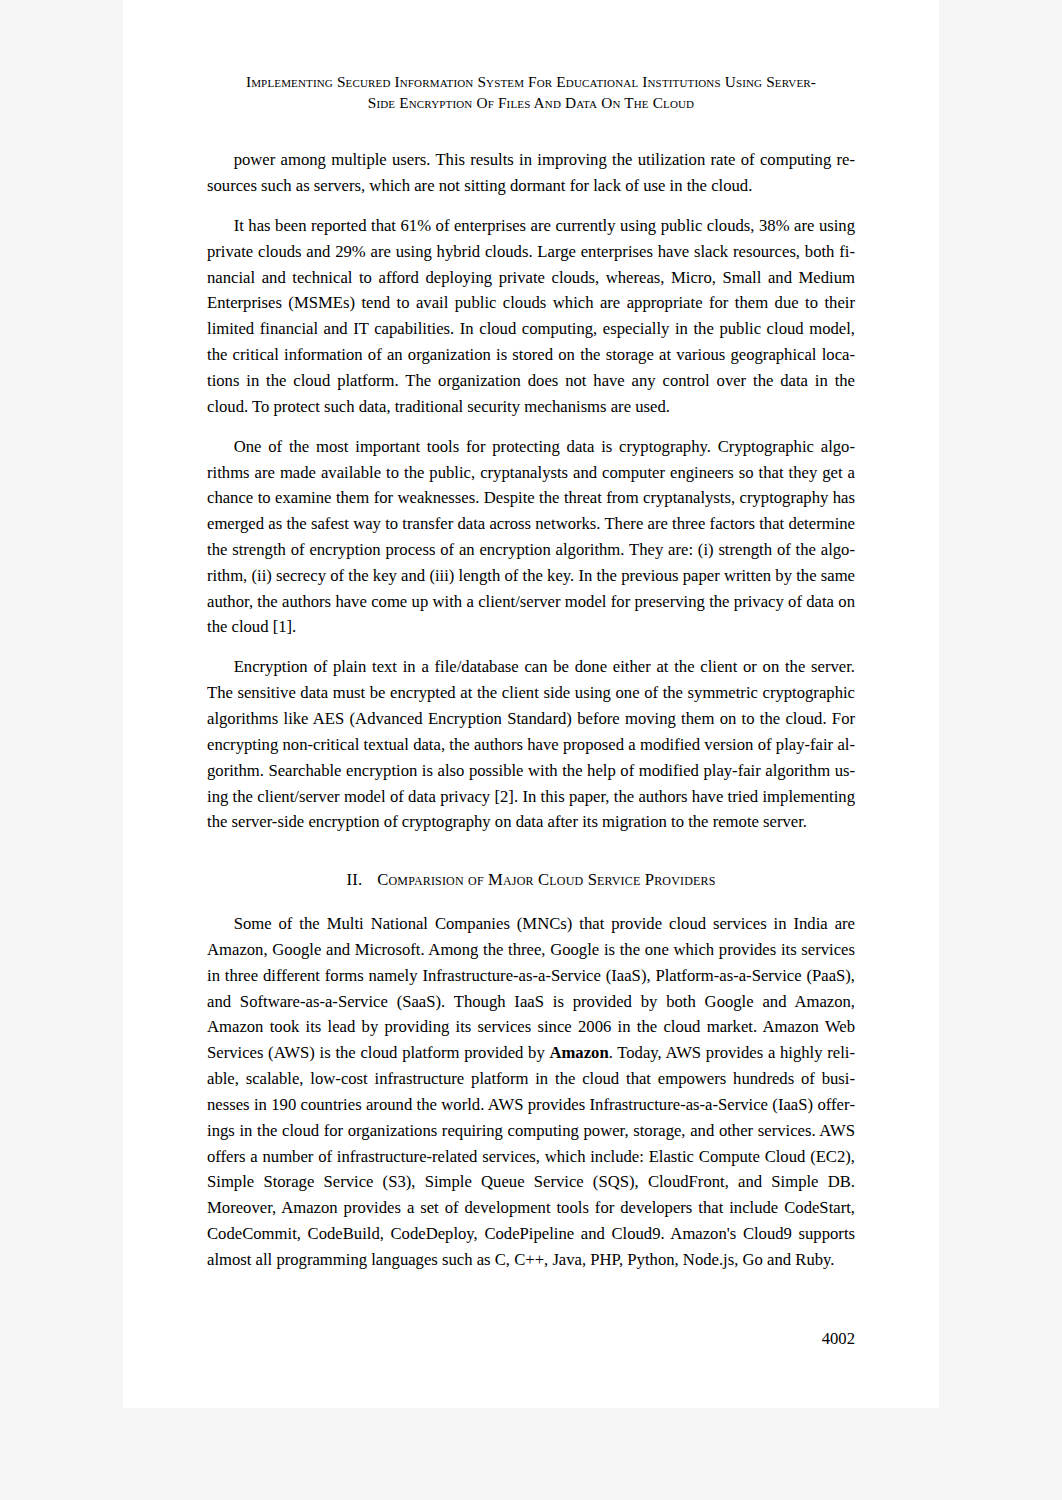Implementing Secured Information System For Educational Institutions Using Server-
Side Encryption Of Files And Data On The Cloud
power among multiple users. This results in improving the utilization rate of computing resources such as servers, which are not sitting dormant for lack of use in the cloud.
It has been reported that 61% of enterprises are currently using public clouds, 38% are using private clouds and 29% are using hybrid clouds. Large enterprises have slack resources, both financial and technical to afford deploying private clouds, whereas, Micro, Small and Medium Enterprises (MSMEs) tend to avail public clouds which are appropriate for them due to their limited financial and IT capabilities. In cloud computing, especially in the public cloud model, the critical information of an organization is stored on the storage at various geographical locations in the cloud platform. The organization does not have any control over the data in the cloud. To protect such data, traditional security mechanisms are used.
One of the most important tools for protecting data is cryptography. Cryptographic algorithms are made available to the public, cryptanalysts and computer engineers so that they get a chance to examine them for weaknesses. Despite the threat from cryptanalysts, cryptography has emerged as the safest way to transfer data across networks. There are three factors that determine the strength of encryption process of an encryption algorithm. They are: (i) strength of the algorithm, (ii) secrecy of the key and (iii) length of the key. In the previous paper written by the same author, the authors have come up with a client/server model for preserving the privacy of data on the cloud [1].
Encryption of plain text in a file/database can be done either at the client or on the server. The sensitive data must be encrypted at the client side using one of the symmetric cryptographic algorithms like AES (Advanced Encryption Standard) before moving them on to the cloud. For encrypting non-critical textual data, the authors have proposed a modified version of play-fair algorithm. Searchable encryption is also possible with the help of modified play-fair algorithm using the client/server model of data privacy [2]. In this paper, the authors have tried implementing the server-side encryption of cryptography on data after its migration to the remote server.
II. Comparision of Major Cloud Service Providers
Some of the Multi National Companies (MNCs) that provide cloud services in India are Amazon, Google and Microsoft. Among the three, Google is the one which provides its services in three different forms namely Infrastructure-as-a-Service (IaaS), Platform-as-a-Service (PaaS), and Software-as-a-Service (SaaS). Though IaaS is provided by both Google and Amazon, Amazon took its lead by providing its services since 2006 in the cloud market. Amazon Web Services (AWS) is the cloud platform provided by Amazon. Today, AWS provides a highly reliable, scalable, low-cost infrastructure platform in the cloud that empowers hundreds of businesses in 190 countries around the world. AWS provides Infrastructure-as-a-Service (IaaS) offerings in the cloud for organizations requiring computing power, storage, and other services. AWS offers a number of infrastructure-related services, which include: Elastic Compute Cloud (EC2), Simple Storage Service (S3), Simple Queue Service (SQS), CloudFront, and Simple DB. Moreover, Amazon provides a set of development tools for developers that include CodeStart, CodeCommit, CodeBuild, CodeDeploy, CodePipeline and Cloud9. Amazon's Cloud9 supports almost all programming languages such as C, C++, Java, PHP, Python, Node.js, Go and Ruby.
4002